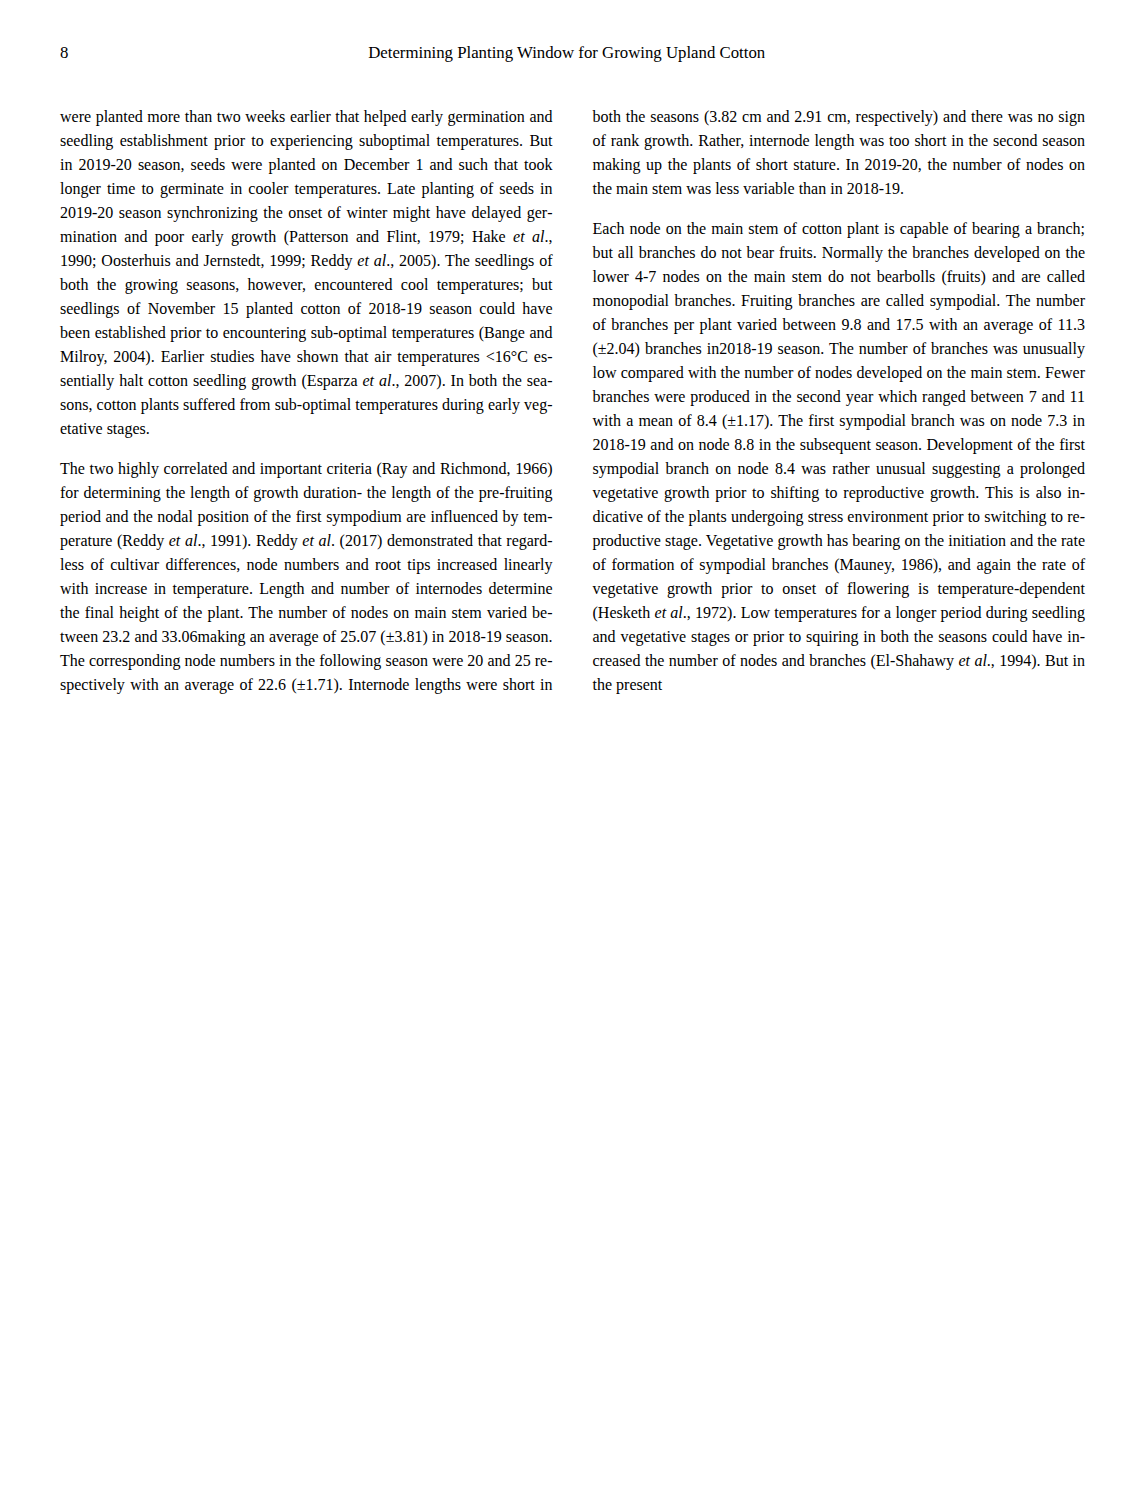8 Determining Planting Window for Growing Upland Cotton
were planted more than two weeks earlier that helped early germination and seedling establishment prior to experiencing suboptimal temperatures. But in 2019-20 season, seeds were planted on December 1 and such that took longer time to germinate in cooler temperatures. Late planting of seeds in 2019-20 season synchronizing the onset of winter might have delayed germination and poor early growth (Patterson and Flint, 1979; Hake et al., 1990; Oosterhuis and Jernstedt, 1999; Reddy et al., 2005). The seedlings of both the growing seasons, however, encountered cool temperatures; but seedlings of November 15 planted cotton of 2018-19 season could have been established prior to encountering sub-optimal temperatures (Bange and Milroy, 2004). Earlier studies have shown that air temperatures <16°C essentially halt cotton seedling growth (Esparza et al., 2007). In both the seasons, cotton plants suffered from sub-optimal temperatures during early vegetative stages.
The two highly correlated and important criteria (Ray and Richmond, 1966) for determining the length of growth duration- the length of the pre-fruiting period and the nodal position of the first sympodium are influenced by temperature (Reddy et al., 1991). Reddy et al. (2017) demonstrated that regardless of cultivar differences, node numbers and root tips increased linearly with increase in temperature. Length and number of internodes determine the final height of the plant. The number of nodes on main stem varied between 23.2 and 33.06making an average of 25.07 (±3.81) in 2018-19 season. The corresponding node numbers in the following season were 20 and 25 respectively with an average of 22.6 (±1.71). Internode lengths were short in both the seasons (3.82 cm and 2.91 cm, respectively) and there was no sign of rank growth. Rather, internode length was too short in the second season making up the plants of short stature. In 2019-20, the number of nodes on the main stem was less variable than in 2018-19.
Each node on the main stem of cotton plant is capable of bearing a branch; but all branches do not bear fruits. Normally the branches developed on the lower 4-7 nodes on the main stem do not bearbolls (fruits) and are called monopodial branches. Fruiting branches are called sympodial. The number of branches per plant varied between 9.8 and 17.5 with an average of 11.3 (±2.04) branches in2018-19 season. The number of branches was unusually low compared with the number of nodes developed on the main stem. Fewer branches were produced in the second year which ranged between 7 and 11 with a mean of 8.4 (±1.17). The first sympodial branch was on node 7.3 in 2018-19 and on node 8.8 in the subsequent season. Development of the first sympodial branch on node 8.4 was rather unusual suggesting a prolonged vegetative growth prior to shifting to reproductive growth. This is also indicative of the plants undergoing stress environment prior to switching to reproductive stage. Vegetative growth has bearing on the initiation and the rate of formation of sympodial branches (Mauney, 1986), and again the rate of vegetative growth prior to onset of flowering is temperature-dependent (Hesketh et al., 1972). Low temperatures for a longer period during seedling and vegetative stages or prior to squiring in both the seasons could have increased the number of nodes and branches (El-Shahawy et al., 1994). But in the present